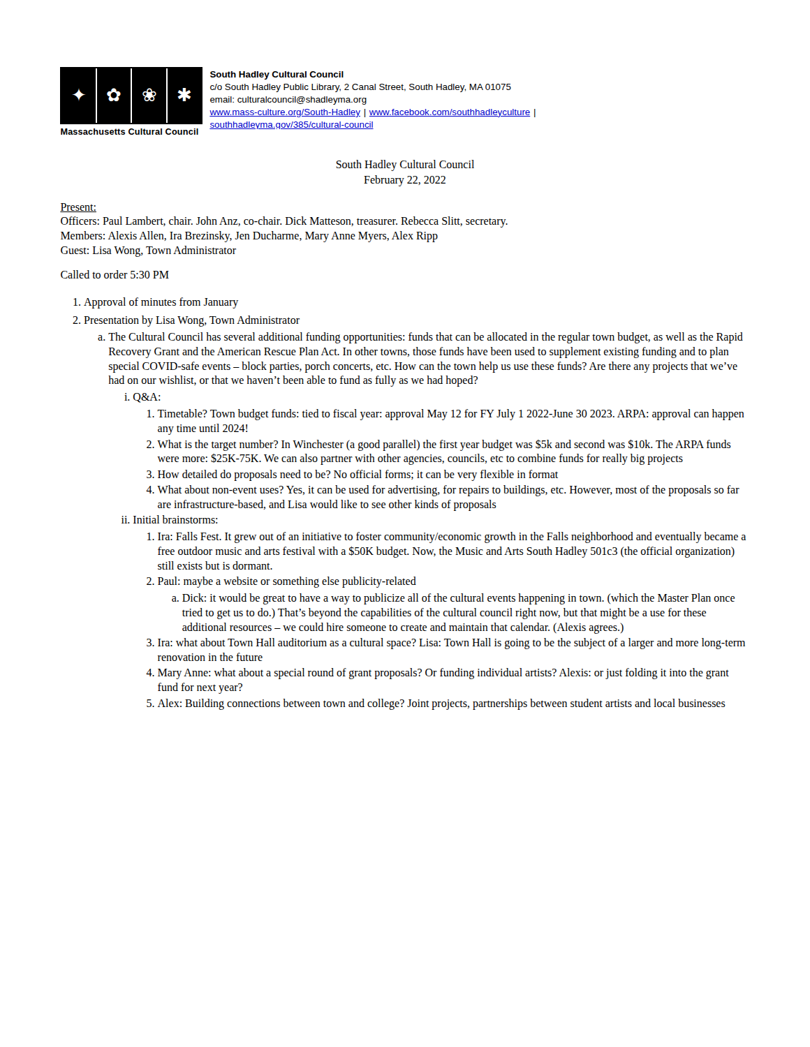✦
✿
❀
✱
Massachusetts Cultural Council
South Hadley Cultural Council
c/o South Hadley Public Library, 2 Canal Street, South Hadley, MA 01075
email: culturalcouncil@shadleyma.org
www.mass-culture.org/South-Hadley | www.facebook.com/southhadleyculture |
southhadleyma.gov/385/cultural-council
South Hadley Cultural Council
February 22, 2022
Present:
Officers: Paul Lambert, chair. John Anz, co-chair. Dick Matteson, treasurer. Rebecca Slitt, secretary.
Members: Alexis Allen, Ira Brezinsky, Jen Ducharme, Mary Anne Myers, Alex Ripp
Guest: Lisa Wong, Town Administrator
Called to order 5:30 PM
Approval of minutes from January
Presentation by Lisa Wong, Town Administrator
The Cultural Council has several additional funding opportunities: funds that can be allocated in the regular town budget, as well as the Rapid Recovery Grant and the American Rescue Plan Act. In other towns, those funds have been used to supplement existing funding and to plan special COVID-safe events – block parties, porch concerts, etc. How can the town help us use these funds? Are there any projects that we’ve had on our wishlist, or that we haven’t been able to fund as fully as we had hoped?
Q&A:
Timetable? Town budget funds: tied to fiscal year: approval May 12 for FY July 1 2022-June 30 2023. ARPA: approval can happen any time until 2024!
What is the target number? In Winchester (a good parallel) the first year budget was $5k and second was $10k. The ARPA funds were more: $25K-75K. We can also partner with other agencies, councils, etc to combine funds for really big projects
How detailed do proposals need to be? No official forms; it can be very flexible in format
What about non-event uses? Yes, it can be used for advertising, for repairs to buildings, etc. However, most of the proposals so far are infrastructure-based, and Lisa would like to see other kinds of proposals
Initial brainstorms:
Ira: Falls Fest. It grew out of an initiative to foster community/economic growth in the Falls neighborhood and eventually became a free outdoor music and arts festival with a $50K budget. Now, the Music and Arts South Hadley 501c3 (the official organization) still exists but is dormant.
Paul: maybe a website or something else publicity-related
Dick: it would be great to have a way to publicize all of the cultural events happening in town. (which the Master Plan once tried to get us to do.) That’s beyond the capabilities of the cultural council right now, but that might be a use for these additional resources – we could hire someone to create and maintain that calendar. (Alexis agrees.)
Ira: what about Town Hall auditorium as a cultural space? Lisa: Town Hall is going to be the subject of a larger and more long-term renovation in the future
Mary Anne: what about a special round of grant proposals? Or funding individual artists? Alexis: or just folding it into the grant fund for next year?
Alex: Building connections between town and college? Joint projects, partnerships between student artists and local businesses